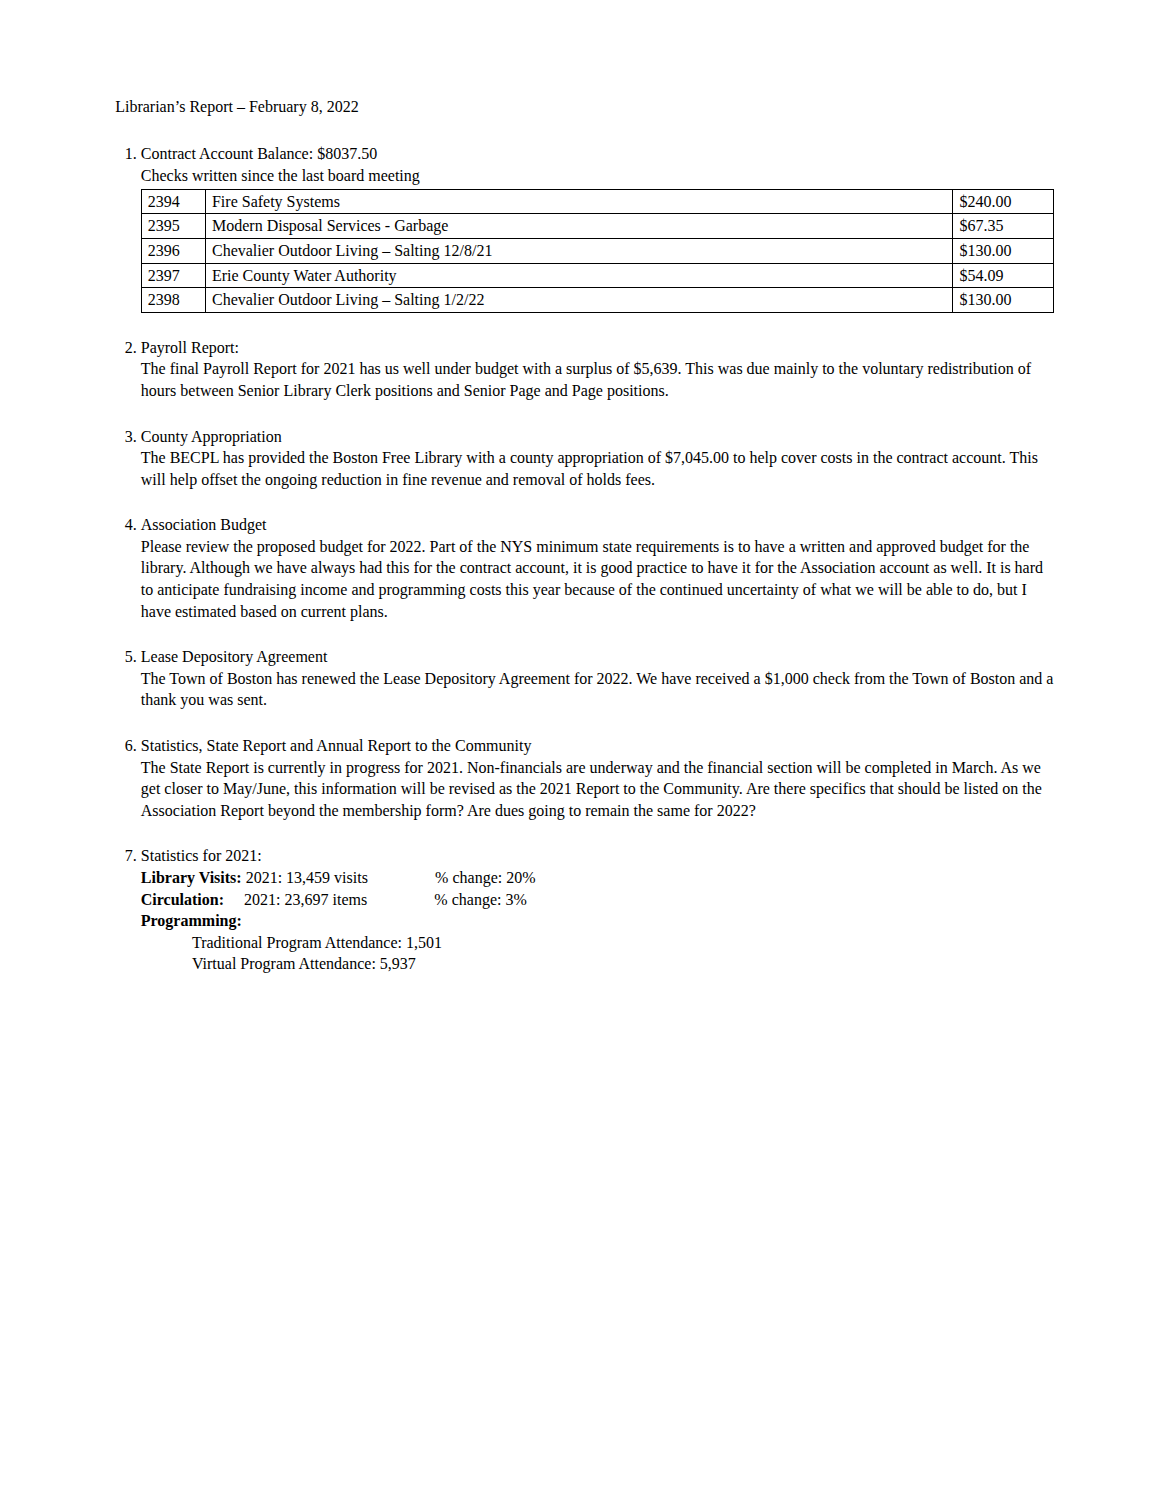Librarian’s Report – February 8, 2022
Contract Account Balance: $8037.50
Checks written since the last board meeting
| 2394 | Fire Safety Systems | $240.00 |
| 2395 | Modern Disposal Services - Garbage | $67.35 |
| 2396 | Chevalier Outdoor Living – Salting 12/8/21 | $130.00 |
| 2397 | Erie County Water Authority | $54.09 |
| 2398 | Chevalier Outdoor Living – Salting 1/2/22 | $130.00 |
Payroll Report:
The final Payroll Report for 2021 has us well under budget with a surplus of $5,639. This was due mainly to the voluntary redistribution of hours between Senior Library Clerk positions and Senior Page and Page positions.
County Appropriation
The BECPL has provided the Boston Free Library with a county appropriation of $7,045.00 to help cover costs in the contract account. This will help offset the ongoing reduction in fine revenue and removal of holds fees.
Association Budget
Please review the proposed budget for 2022. Part of the NYS minimum state requirements is to have a written and approved budget for the library. Although we have always had this for the contract account, it is good practice to have it for the Association account as well. It is hard to anticipate fundraising income and programming costs this year because of the continued uncertainty of what we will be able to do, but I have estimated based on current plans.
Lease Depository Agreement
The Town of Boston has renewed the Lease Depository Agreement for 2022. We have received a $1,000 check from the Town of Boston and a thank you was sent.
Statistics, State Report and Annual Report to the Community
The State Report is currently in progress for 2021. Non-financials are underway and the financial section will be completed in March. As we get closer to May/June, this information will be revised as the 2021 Report to the Community. Are there specifics that should be listed on the Association Report beyond the membership form? Are dues going to remain the same for 2022?
Statistics for 2021:
Library Visits: 2021: 13,459 visits% change: 20%
Circulation: 2021: 23,697 items% change: 3%
Programming:
Traditional Program Attendance: 1,501
Virtual Program Attendance: 5,937